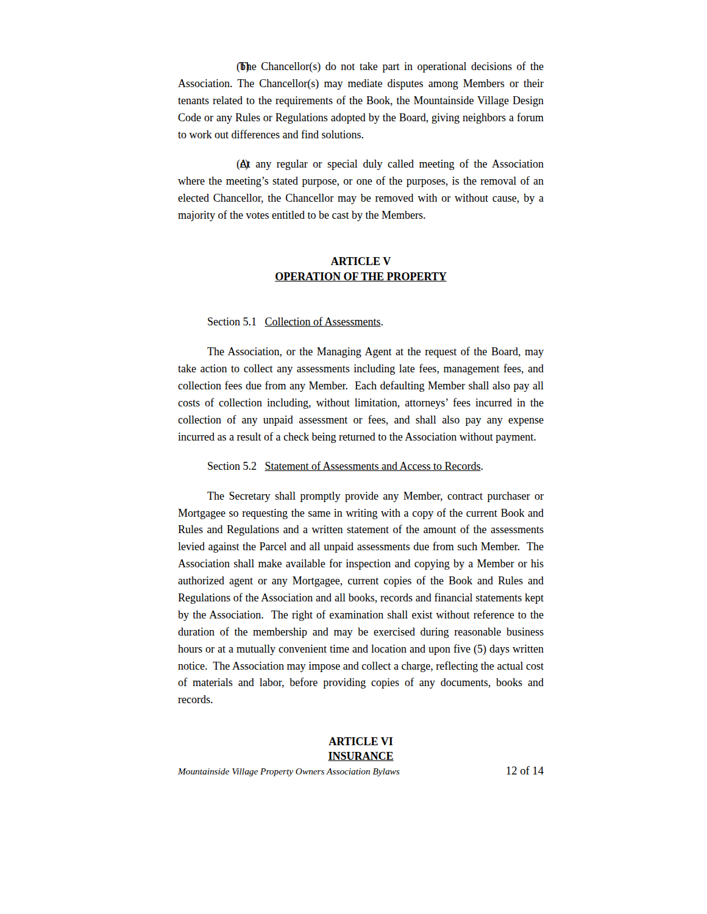(b) The Chancellor(s) do not take part in operational decisions of the Association. The Chancellor(s) may mediate disputes among Members or their tenants related to the requirements of the Book, the Mountainside Village Design Code or any Rules or Regulations adopted by the Board, giving neighbors a forum to work out differences and find solutions.
(c) At any regular or special duly called meeting of the Association where the meeting’s stated purpose, or one of the purposes, is the removal of an elected Chancellor, the Chancellor may be removed with or without cause, by a majority of the votes entitled to be cast by the Members.
ARTICLE V
OPERATION OF THE PROPERTY
Section 5.1 Collection of Assessments.
The Association, or the Managing Agent at the request of the Board, may take action to collect any assessments including late fees, management fees, and collection fees due from any Member. Each defaulting Member shall also pay all costs of collection including, without limitation, attorneys’ fees incurred in the collection of any unpaid assessment or fees, and shall also pay any expense incurred as a result of a check being returned to the Association without payment.
Section 5.2 Statement of Assessments and Access to Records.
The Secretary shall promptly provide any Member, contract purchaser or Mortgagee so requesting the same in writing with a copy of the current Book and Rules and Regulations and a written statement of the amount of the assessments levied against the Parcel and all unpaid assessments due from such Member. The Association shall make available for inspection and copying by a Member or his authorized agent or any Mortgagee, current copies of the Book and Rules and Regulations of the Association and all books, records and financial statements kept by the Association. The right of examination shall exist without reference to the duration of the membership and may be exercised during reasonable business hours or at a mutually convenient time and location and upon five (5) days written notice. The Association may impose and collect a charge, reflecting the actual cost of materials and labor, before providing copies of any documents, books and records.
ARTICLE VI
INSURANCE
Mountainside Village Property Owners Association Bylaws 12 of 14